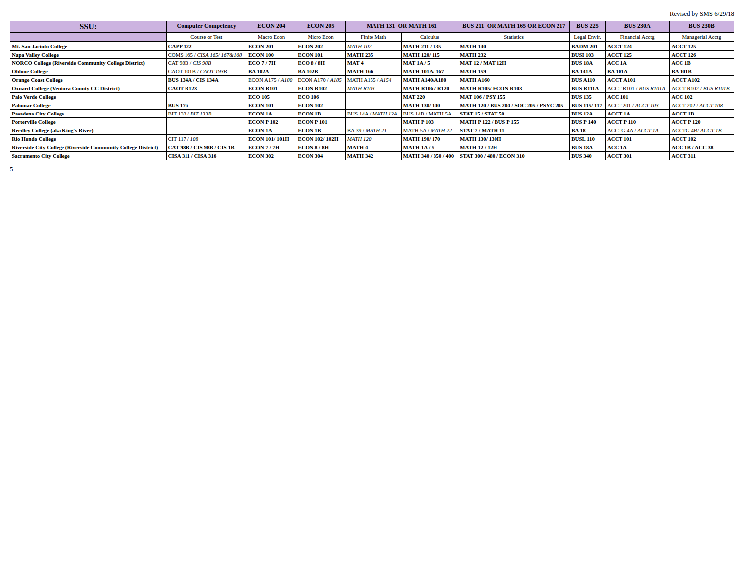Revised by SMS 6/29/18
| SSU: | Computer Competency | ECON 204 | ECON 205 | MATH 131 OR MATH 161 | BUS 211 OR MATH 165 OR ECON 217 | BUS 225 | BUS 230A | BUS 230B |
| --- | --- | --- | --- | --- | --- | --- | --- | --- |
| | Course or Test | Macro Econ | Micro Econ | Finite Math | Calculus | Statistics | Legal Envir. | Financial Acctg | Managerial Acctg |
| Mt. San Jacinto College | CAPP 122 | ECON 201 | ECON 202 | MATH 102 | MATH 211 / 135 | MATH 140 | BADM 201 | ACCT 124 | ACCT 125 |
| Napa Valley College | COMS 165 / CISA 165/ 167&168 | ECON 100 | ECON 101 | MATH 235 | MATH 120/ 115 | MATH 232 | BUSI 103 | ACCT 125 | ACCT 126 |
| NORCO College (Riverside Community College District) | CAT 98B / CIS 98B | ECO 7 / 7H | ECO 8 / 8H | MAT 4 | MAT 1A / 5 | MAT 12 / MAT 12H | BUS 18A | ACC 1A | ACC 1B |
| Ohlone College | CAOT 101B / CAOT 193B | BA 102A | BA 102B | MATH 166 | MATH 101A/ 167 | MATH 159 | BA 141A | BA 101A | BA 101B |
| Orange Coast College | BUS 134A / CIS 134A | ECON A175 / A180 | ECON A170 / A185 | MATH A155 / A154 | MATH A140/A180 | MATH A160 | BUS A110 | ACCT A101 | ACCT A102 |
| Oxnard College (Ventura County CC District) | CAOT R123 | ECON R101 | ECON R102 | MATH R103 | MATH R106 / R120 | MATH R105/ ECON R103 | BUS R111A | ACCT R101 / BUS R101A | ACCT R102 / BUS R101B |
| Palo Verde College | | ECO 105 | ECO 106 | | MAT 220 | MAT 106 / PSY 155 | BUS 135 | ACC 101 | ACC 102 |
| Palomar College | BUS 176 | ECON 101 | ECON 102 | | MATH 130/ 140 | MATH 120 / BUS 204 / SOC 205 / PSYC 205 | BUS 115/ 117 | ACCT 201 / ACCT 103 | ACCT 202 / ACCT 108 |
| Pasadena City College | BIT 133 / BIT 133B | ECON 1A | ECON 1B | BUS 14A / MATH 12A | BUS 14B / MATH 5A | STAT 15 / STAT 50 | BUS 12A | ACCT 1A | ACCT 1B |
| Porterville College | | ECON P 102 | ECON P 101 | | MATH P 103 | MATH P 122 / BUS P 155 | BUS P 140 | ACCT P 110 | ACCT P 120 |
| Reedley College (aka King's River) | | ECON 1A | ECON 1B | BA 39 / MATH 21 | MATH 5A / MATH 22 | STAT 7 / MATH 11 | BA 18 | ACCTG 4A / ACCT 1A | ACCTG 4B / ACCT 1B |
| Rio Hondo College | CIT 117 / 108 | ECON 101/ 101H | ECON 102/ 102H | MATH 120 | MATH 190/ 170 | MATH 130/ 130H | BUSL 110 | ACCT 101 | ACCT 102 |
| Riverside City College (Riverside Community College District) | CAT 98B / CIS 98B / CIS 1B | ECON 7 / 7H | ECON 8 / 8H | MATH 4 | MATH 1A / 5 | MATH 12 / 12H | BUS 18A | ACC 1A | ACC 1B / ACC 38 |
| Sacramento City College | CISA 311 / CISA 316 | ECON 302 | ECON 304 | MATH 342 | MATH 340 / 350 / 400 | STAT 300 / 480 / ECON 310 | BUS 340 | ACCT 301 | ACCT 311 |
5